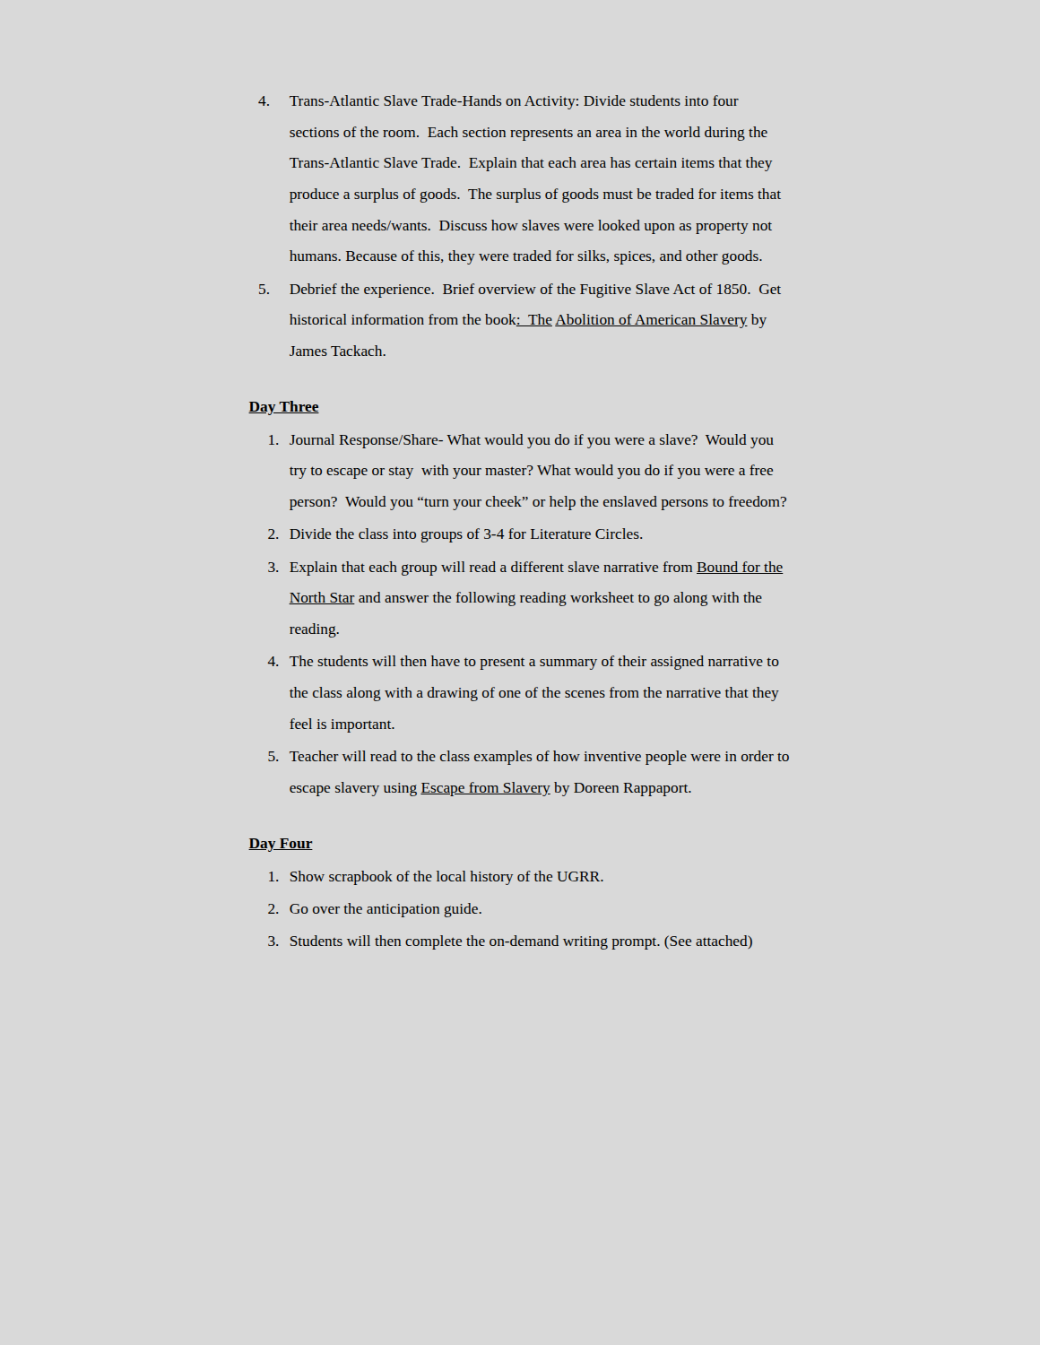Trans-Atlantic Slave Trade-Hands on Activity: Divide students into four sections of the room. Each section represents an area in the world during the Trans-Atlantic Slave Trade. Explain that each area has certain items that they produce a surplus of goods. The surplus of goods must be traded for items that their area needs/wants. Discuss how slaves were looked upon as property not humans. Because of this, they were traded for silks, spices, and other goods.
Debrief the experience. Brief overview of the Fugitive Slave Act of 1850. Get historical information from the book: The Abolition of American Slavery by James Tackach.
Day Three
Journal Response/Share- What would you do if you were a slave? Would you try to escape or stay with your master? What would you do if you were a free person? Would you “turn your cheek” or help the enslaved persons to freedom?
Divide the class into groups of 3-4 for Literature Circles.
Explain that each group will read a different slave narrative from Bound for the North Star and answer the following reading worksheet to go along with the reading.
The students will then have to present a summary of their assigned narrative to the class along with a drawing of one of the scenes from the narrative that they feel is important.
Teacher will read to the class examples of how inventive people were in order to escape slavery using Escape from Slavery by Doreen Rappaport.
Day Four
Show scrapbook of the local history of the UGRR.
Go over the anticipation guide.
Students will then complete the on-demand writing prompt. (See attached)